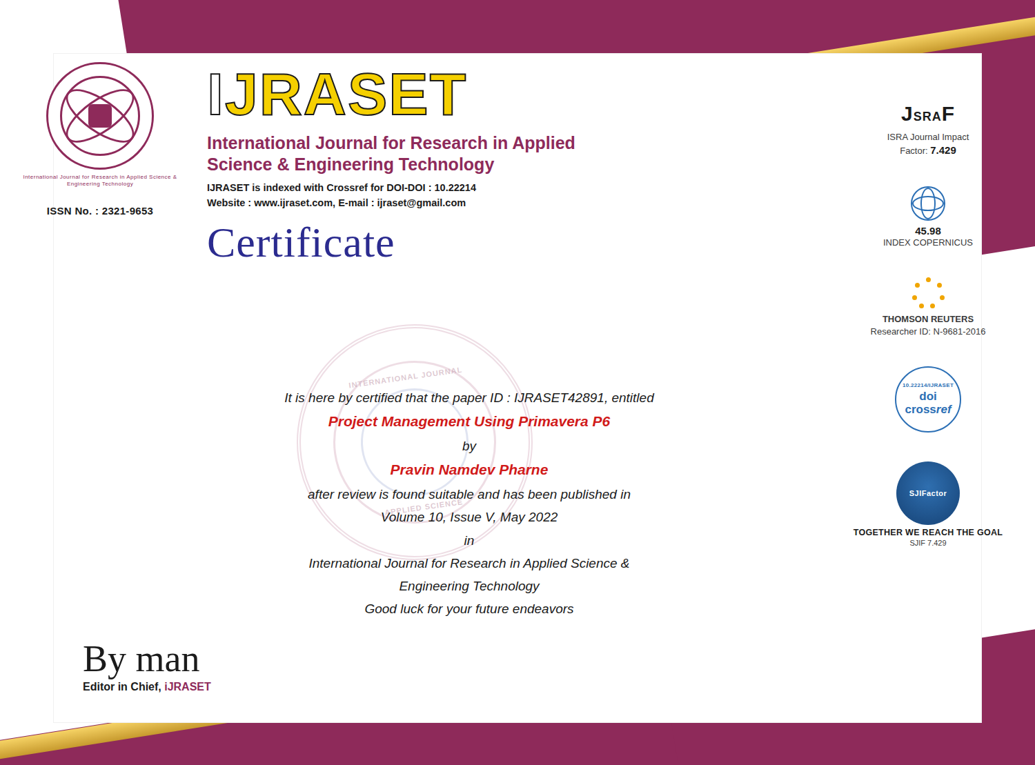International Journal for Research in Applied Science & Engineering Technology
ISSN No. : 2321-9653
IJRASET
International Journal for Research in Applied
Science & Engineering Technology
IJRASET is indexed with Crossref for DOI-DOI : 10.22214
Website : www.ijraset.com, E-mail : ijraset@gmail.com
Certificate
INTERNATIONAL JOURNAL
APPLIED SCIENCE
It is here by certified that the paper ID : IJRASET42891, entitled
Project Management Using Primavera P6
by
Pravin Namdev Pharne
after review is found suitable and has been published in
Volume 10, Issue V, May 2022
in
International Journal for Research in Applied Science &
Engineering Technology
Good luck for your future endeavors
JSRAF
ISRA Journal Impact
Factor: 7.429
45.98
INDEX COPERNICUS
THOMSON REUTERS
Researcher ID: N-9681-2016
10.22214/IJRASET
doi
crossref
SJIFactor
TOGETHER WE REACH THE GOAL
SJIF 7.429
By man
Editor in Chief, iJRASET